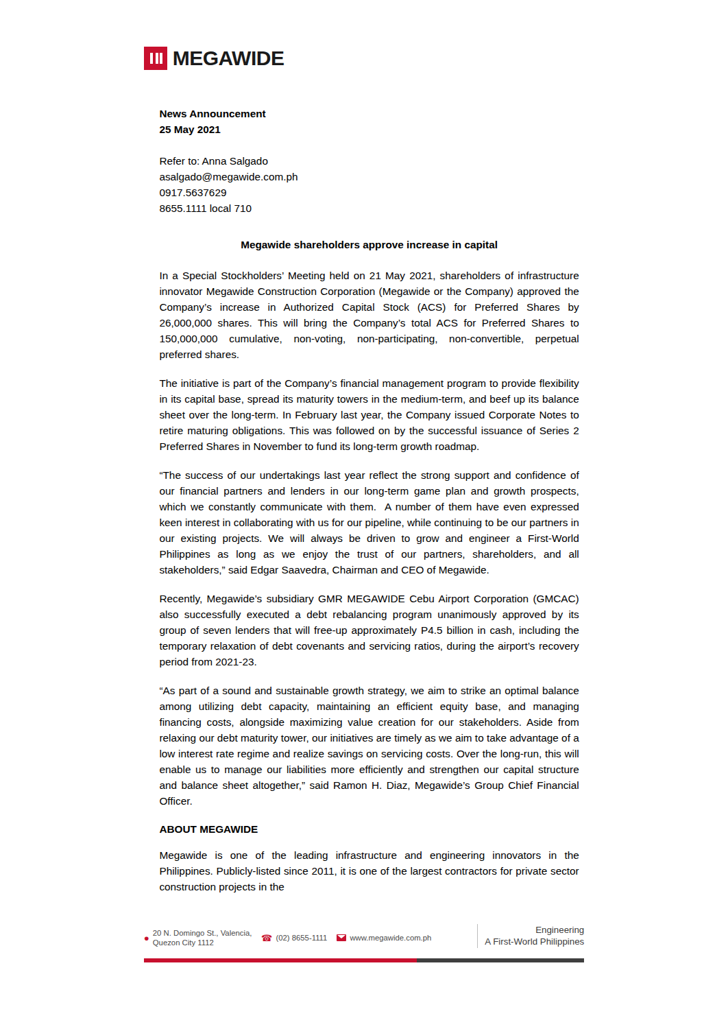MEGAWIDE
News Announcement
25 May 2021
Refer to: Anna Salgado
asalgado@megawide.com.ph
0917.5637629
8655.1111 local 710
Megawide shareholders approve increase in capital
In a Special Stockholders’ Meeting held on 21 May 2021, shareholders of infrastructure innovator Megawide Construction Corporation (Megawide or the Company) approved the Company’s increase in Authorized Capital Stock (ACS) for Preferred Shares by 26,000,000 shares. This will bring the Company’s total ACS for Preferred Shares to 150,000,000 cumulative, non-voting, non-participating, non-convertible, perpetual preferred shares.
The initiative is part of the Company’s financial management program to provide flexibility in its capital base, spread its maturity towers in the medium-term, and beef up its balance sheet over the long-term. In February last year, the Company issued Corporate Notes to retire maturing obligations. This was followed on by the successful issuance of Series 2 Preferred Shares in November to fund its long-term growth roadmap.
“The success of our undertakings last year reflect the strong support and confidence of our financial partners and lenders in our long-term game plan and growth prospects, which we constantly communicate with them. A number of them have even expressed keen interest in collaborating with us for our pipeline, while continuing to be our partners in our existing projects. We will always be driven to grow and engineer a First-World Philippines as long as we enjoy the trust of our partners, shareholders, and all stakeholders,” said Edgar Saavedra, Chairman and CEO of Megawide.
Recently, Megawide’s subsidiary GMR MEGAWIDE Cebu Airport Corporation (GMCAC) also successfully executed a debt rebalancing program unanimously approved by its group of seven lenders that will free-up approximately P4.5 billion in cash, including the temporary relaxation of debt covenants and servicing ratios, during the airport’s recovery period from 2021-23.
“As part of a sound and sustainable growth strategy, we aim to strike an optimal balance among utilizing debt capacity, maintaining an efficient equity base, and managing financing costs, alongside maximizing value creation for our stakeholders. Aside from relaxing our debt maturity tower, our initiatives are timely as we aim to take advantage of a low interest rate regime and realize savings on servicing costs. Over the long-run, this will enable us to manage our liabilities more efficiently and strengthen our capital structure and balance sheet altogether,” said Ramon H. Diaz, Megawide’s Group Chief Financial Officer.
ABOUT MEGAWIDE
Megawide is one of the leading infrastructure and engineering innovators in the Philippines. Publicly-listed since 2011, it is one of the largest contractors for private sector construction projects in the
●20 N. Domingo St., Valencia,
Quezon City 1112 ☎(02) 8655-1111 www.megawide.com.ph
Engineering
A First-World Philippines